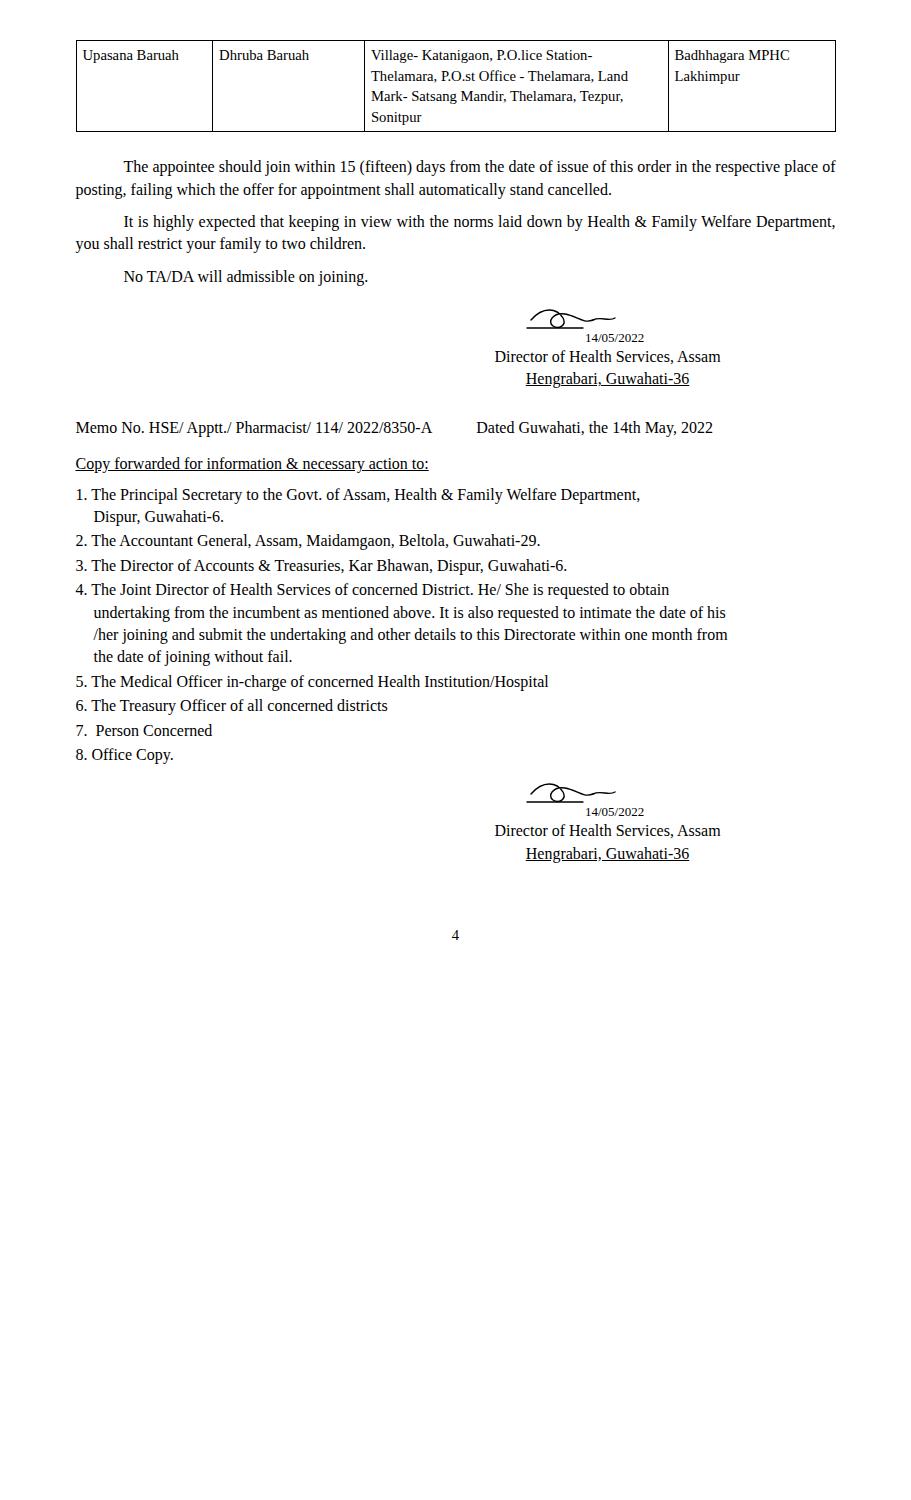| Upasana Baruah | Dhruba Baruah | Village- Katanigaon, P.O.lice Station- Thelamara, P.O.st Office - Thelamara, Land Mark- Satsang Mandir, Thelamara, Tezpur, Sonitpur | Badhhagara MPHC Lakhimpur |
The appointee should join within 15 (fifteen) days from the date of issue of this order in the respective place of posting, failing which the offer for appointment shall automatically stand cancelled.
It is highly expected that keeping in view with the norms laid down by Health & Family Welfare Department, you shall restrict your family to two children.
No TA/DA will admissible on joining.
Director of Health Services, Assam
Hengrabari, Guwahati-36
Memo No. HSE/ Apptt./ Pharmacist/ 114/ 2022/8350-A Dated Guwahati, the 14th May, 2022
Copy forwarded for information & necessary action to:
1. The Principal Secretary to the Govt. of Assam, Health & Family Welfare Department, Dispur, Guwahati-6.
2. The Accountant General, Assam, Maidamgaon, Beltola, Guwahati-29.
3. The Director of Accounts & Treasuries, Kar Bhawan, Dispur, Guwahati-6.
4. The Joint Director of Health Services of concerned District. He/ She is requested to obtain undertaking from the incumbent as mentioned above. It is also requested to intimate the date of his /her joining and submit the undertaking and other details to this Directorate within one month from the date of joining without fail.
5. The Medical Officer in-charge of concerned Health Institution/Hospital
6. The Treasury Officer of all concerned districts
7. Person Concerned
8. Office Copy.
Director of Health Services, Assam
Hengrabari, Guwahati-36
4